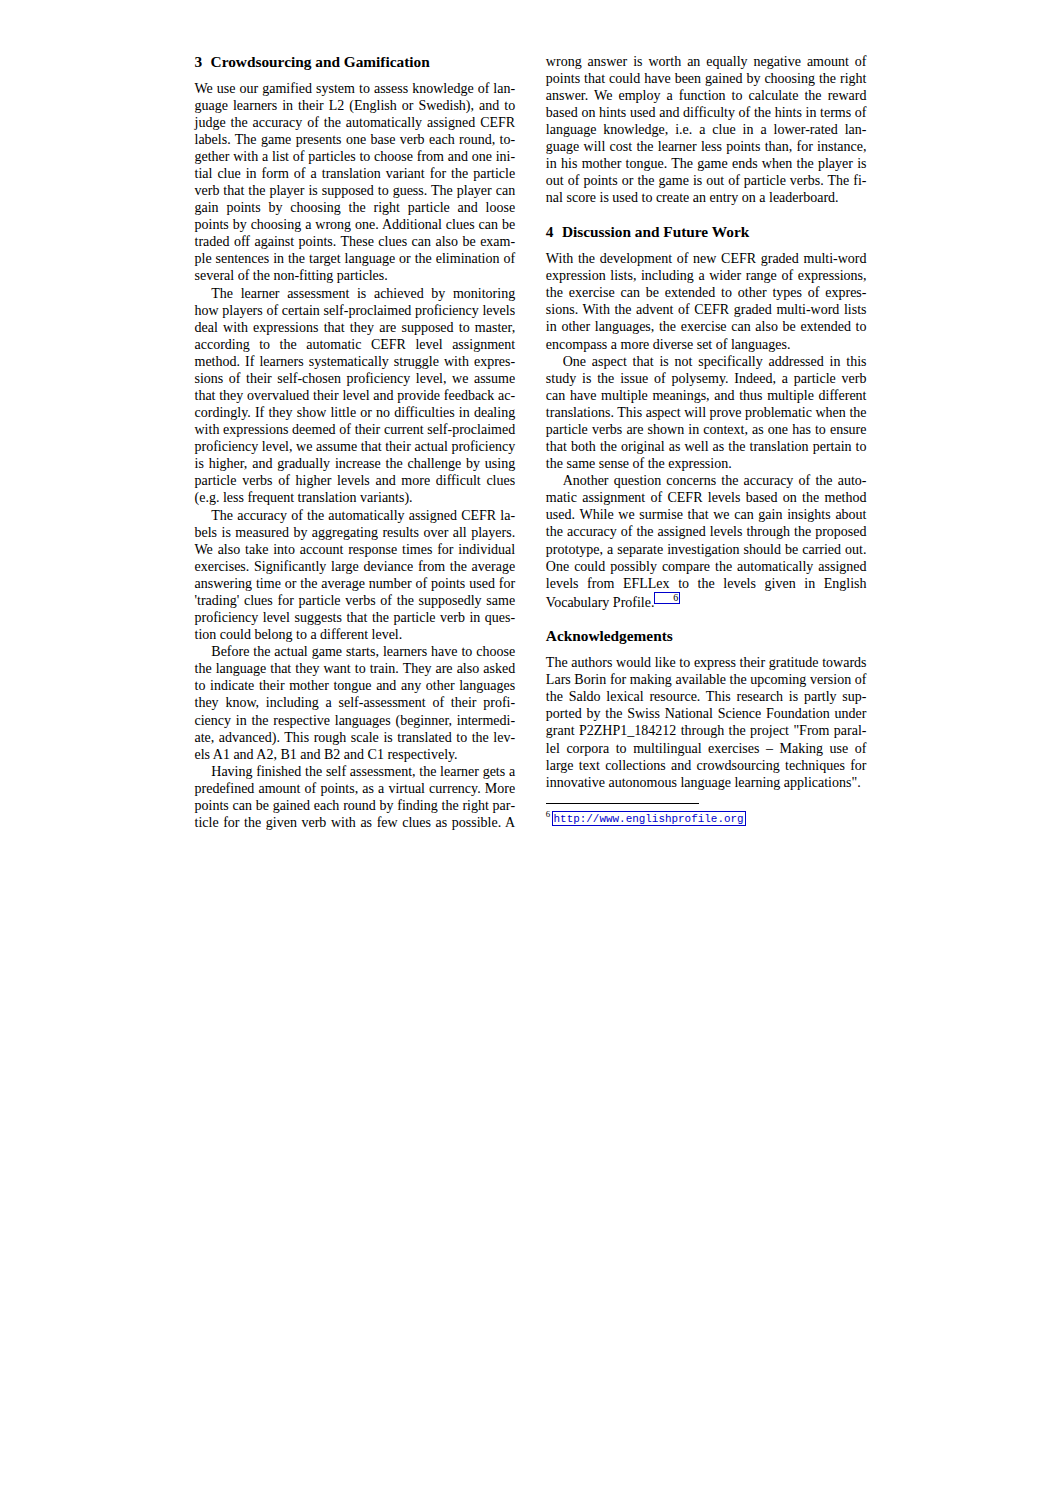3 Crowdsourcing and Gamification
We use our gamified system to assess knowledge of language learners in their L2 (English or Swedish), and to judge the accuracy of the automatically assigned CEFR labels. The game presents one base verb each round, together with a list of particles to choose from and one initial clue in form of a translation variant for the particle verb that the player is supposed to guess. The player can gain points by choosing the right particle and loose points by choosing a wrong one. Additional clues can be traded off against points. These clues can also be example sentences in the target language or the elimination of several of the non-fitting particles.
The learner assessment is achieved by monitoring how players of certain self-proclaimed proficiency levels deal with expressions that they are supposed to master, according to the automatic CEFR level assignment method. If learners systematically struggle with expressions of their self-chosen proficiency level, we assume that they overvalued their level and provide feedback accordingly. If they show little or no difficulties in dealing with expressions deemed of their current self-proclaimed proficiency level, we assume that their actual proficiency is higher, and gradually increase the challenge by using particle verbs of higher levels and more difficult clues (e.g. less frequent translation variants).
The accuracy of the automatically assigned CEFR labels is measured by aggregating results over all players. We also take into account response times for individual exercises. Significantly large deviance from the average answering time or the average number of points used for 'trading' clues for particle verbs of the supposedly same proficiency level suggests that the particle verb in question could belong to a different level.
Before the actual game starts, learners have to choose the language that they want to train. They are also asked to indicate their mother tongue and any other languages they know, including a self-assessment of their proficiency in the respective languages (beginner, intermediate, advanced). This rough scale is translated to the levels A1 and A2, B1 and B2 and C1 respectively.
Having finished the self assessment, the learner gets a predefined amount of points, as a virtual currency. More points can be gained each round by finding the right particle for the given verb with as few clues as possible. A wrong answer is worth an equally negative amount of points that could have been gained by choosing the right answer. We employ a function to calculate the reward based on hints used and difficulty of the hints in terms of language knowledge, i.e. a clue in a lower-rated language will cost the learner less points than, for instance, in his mother tongue. The game ends when the player is out of points or the game is out of particle verbs. The final score is used to create an entry on a leaderboard.
4 Discussion and Future Work
With the development of new CEFR graded multi-word expression lists, including a wider range of expressions, the exercise can be extended to other types of expressions. With the advent of CEFR graded multi-word lists in other languages, the exercise can also be extended to encompass a more diverse set of languages.
One aspect that is not specifically addressed in this study is the issue of polysemy. Indeed, a particle verb can have multiple meanings, and thus multiple different translations. This aspect will prove problematic when the particle verbs are shown in context, as one has to ensure that both the original as well as the translation pertain to the same sense of the expression.
Another question concerns the accuracy of the automatic assignment of CEFR levels based on the method used. While we surmise that we can gain insights about the accuracy of the assigned levels through the proposed prototype, a separate investigation should be carried out. One could possibly compare the automatically assigned levels from EFLLex to the levels given in English Vocabulary Profile.6
Acknowledgements
The authors would like to express their gratitude towards Lars Borin for making available the upcoming version of the Saldo lexical resource. This research is partly supported by the Swiss National Science Foundation under grant P2ZHP1_184212 through the project "From parallel corpora to multilingual exercises – Making use of large text collections and crowdsourcing techniques for innovative autonomous language learning applications".
6 http://www.englishprofile.org